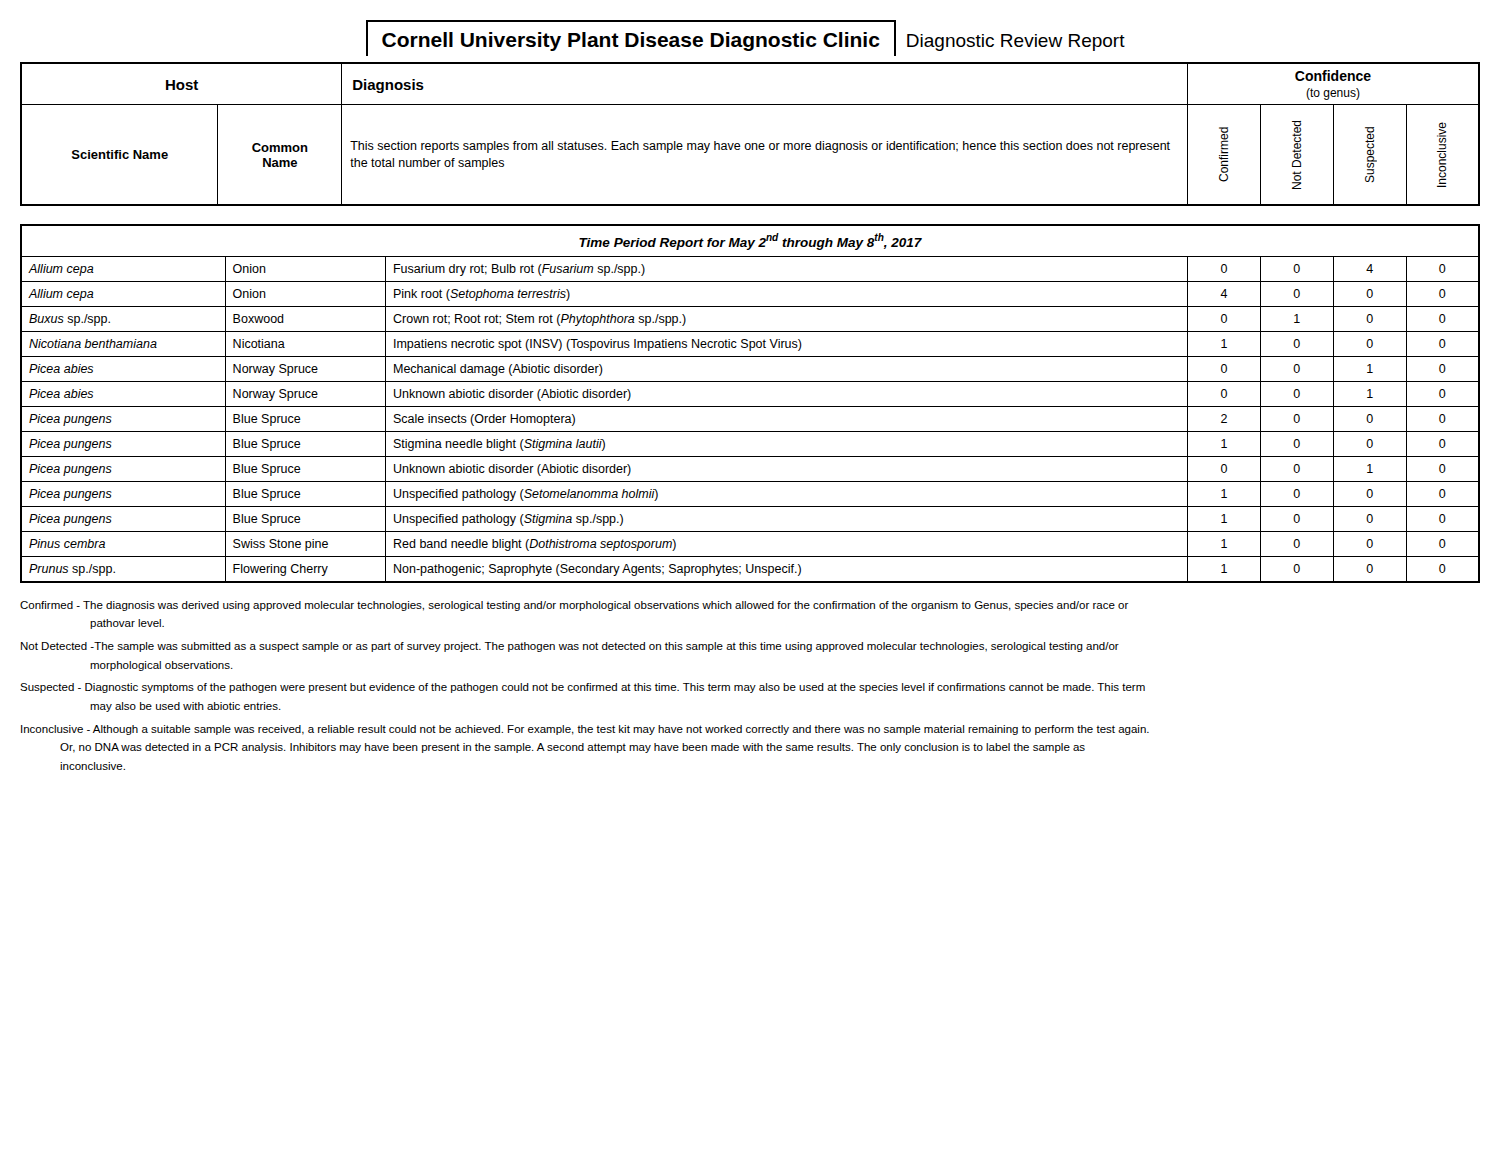Cornell University Plant Disease Diagnostic Clinic Diagnostic Review Report
| Host | Diagnosis | Confidence (to genus) |
| Scientific Name | Common Name | This section reports samples from all statuses. Each sample may have one or more diagnosis or identification; hence this section does not represent the total number of samples | Confirmed | Not Detected | Suspected | Inconclusive |
| Time Period Report for May 2 nd through May 8 th , 2017 |
| Allium cepa | Onion | Fusarium dry rot; Bulb rot ( Fusarium sp./spp.) | 0 | 0 | 4 | 0 |
| Allium cepa | Onion | Pink root ( Setophoma terrestris ) | 4 | 0 | 0 | 0 |
| Buxus sp./spp. | Boxwood | Crown rot; Root rot; Stem rot ( Phytophthora sp./spp.) | 0 | 1 | 0 | 0 |
| Nicotiana benthamiana | Nicotiana | Impatiens necrotic spot (INSV) (Tospovirus Impatiens Necrotic Spot Virus) | 1 | 0 | 0 | 0 |
| Picea abies | Norway Spruce | Mechanical damage (Abiotic disorder) | 0 | 0 | 1 | 0 |
| Picea abies | Norway Spruce | Unknown abiotic disorder (Abiotic disorder) | 0 | 0 | 1 | 0 |
| Picea pungens | Blue Spruce | Scale insects (Order Homoptera) | 2 | 0 | 0 | 0 |
| Picea pungens | Blue Spruce | Stigmina needle blight ( Stigmina lautii ) | 1 | 0 | 0 | 0 |
| Picea pungens | Blue Spruce | Unknown abiotic disorder (Abiotic disorder) | 0 | 0 | 1 | 0 |
| Picea pungens | Blue Spruce | Unspecified pathology ( Setomelanomma holmii ) | 1 | 0 | 0 | 0 |
| Picea pungens | Blue Spruce | Unspecified pathology ( Stigmina sp./spp.) | 1 | 0 | 0 | 0 |
| Pinus cembra | Swiss Stone pine | Red band needle blight ( Dothistroma septosporum ) | 1 | 0 | 0 | 0 |
| Prunus sp./spp. | Flowering Cherry | Non-pathogenic; Saprophyte (Secondary Agents; Saprophytes; Unspecif.) | 1 | 0 | 0 | 0 |
Confirmed - The diagnosis was derived using approved molecular technologies, serological testing and/or morphological observations which allowed for the confirmation of the organism to Genus, species and/or race or
pathovar level.
Not Detected -The sample was submitted as a suspect sample or as part of survey project. The pathogen was not detected on this sample at this time using approved molecular technologies, serological testing and/or
morphological observations.
Suspected - Diagnostic symptoms of the pathogen were present but evidence of the pathogen could not be confirmed at this time. This term may also be used at the species level if confirmations cannot be made. This term
may also be used with abiotic entries.
Inconclusive - Although a suitable sample was received, a reliable result could not be achieved. For example, the test kit may have not worked correctly and there was no sample material remaining to perform the test again.
Or, no DNA was detected in a PCR analysis. Inhibitors may have been present in the sample. A second attempt may have been made with the same results. The only conclusion is to label the sample as
inconclusive.